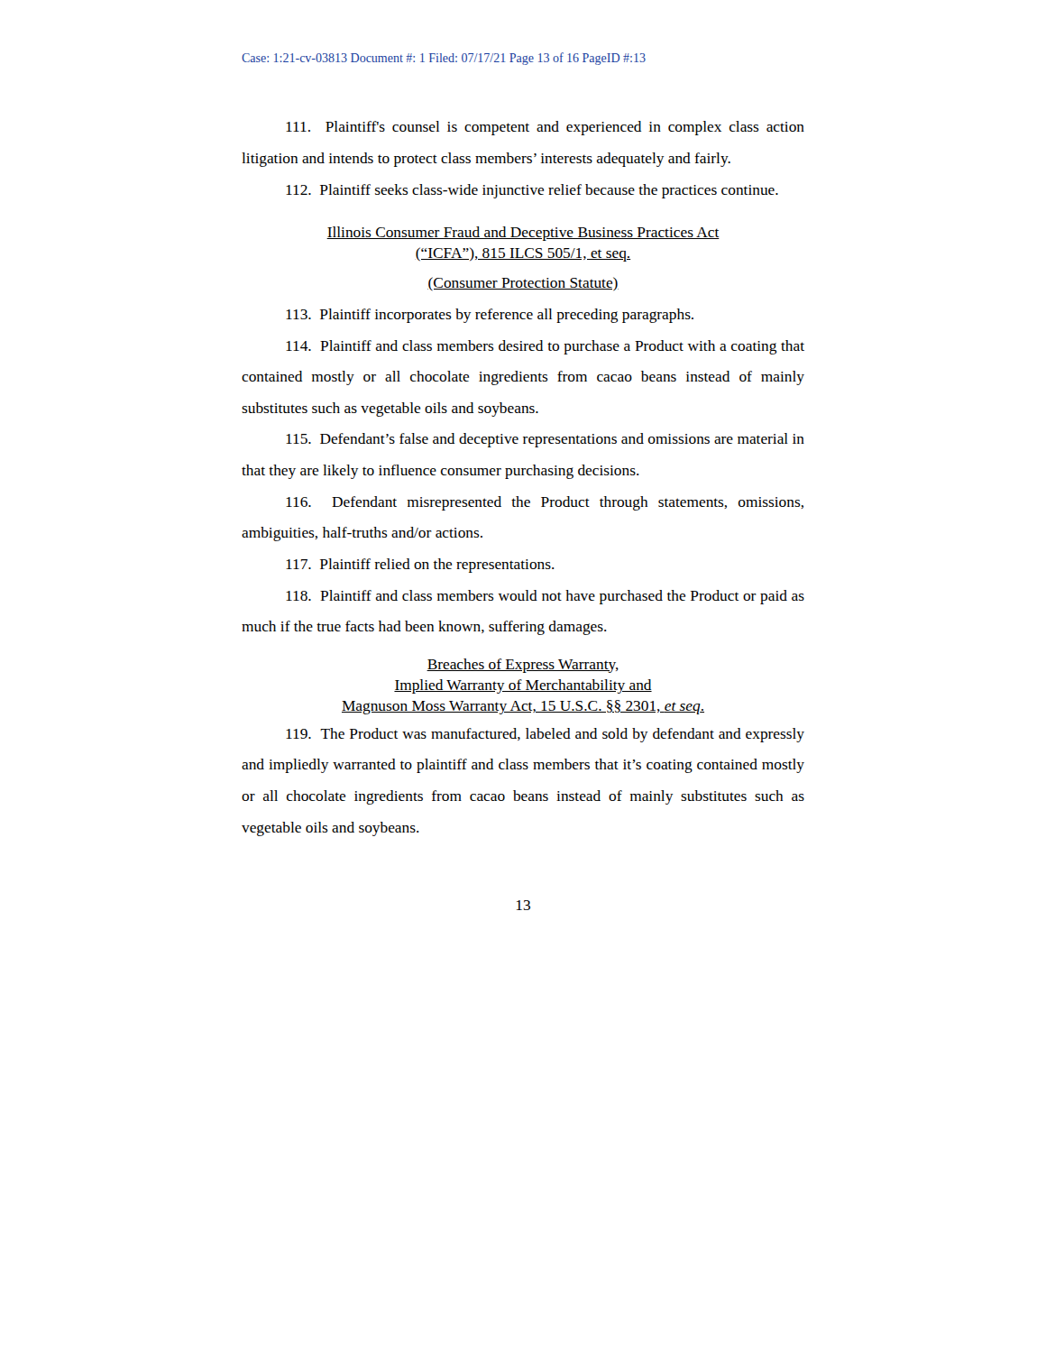Case: 1:21-cv-03813 Document #: 1 Filed: 07/17/21 Page 13 of 16 PageID #:13
111. Plaintiff's counsel is competent and experienced in complex class action litigation and intends to protect class members’ interests adequately and fairly.
112. Plaintiff seeks class-wide injunctive relief because the practices continue.
Illinois Consumer Fraud and Deceptive Business Practices Act
(“ICFA”), 815 ILCS 505/1, et seq.
(Consumer Protection Statute)
113. Plaintiff incorporates by reference all preceding paragraphs.
114. Plaintiff and class members desired to purchase a Product with a coating that contained mostly or all chocolate ingredients from cacao beans instead of mainly substitutes such as vegetable oils and soybeans.
115. Defendant’s false and deceptive representations and omissions are material in that they are likely to influence consumer purchasing decisions.
116. Defendant misrepresented the Product through statements, omissions, ambiguities, half-truths and/or actions.
117. Plaintiff relied on the representations.
118. Plaintiff and class members would not have purchased the Product or paid as much if the true facts had been known, suffering damages.
Breaches of Express Warranty,
Implied Warranty of Merchantability and
Magnuson Moss Warranty Act, 15 U.S.C. §§ 2301, et seq.
119. The Product was manufactured, labeled and sold by defendant and expressly and impliedly warranted to plaintiff and class members that it’s coating contained mostly or all chocolate ingredients from cacao beans instead of mainly substitutes such as vegetable oils and soybeans.
13